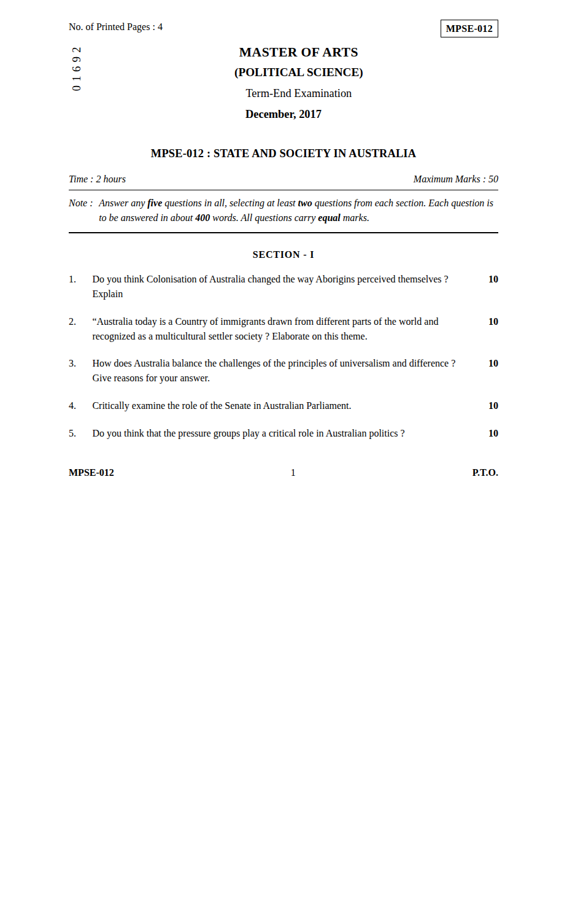No. of Printed Pages : 4 MPSE-012
01692
MASTER OF ARTS
(POLITICAL SCIENCE)
Term-End Examination
December, 2017
MPSE-012 : STATE AND SOCIETY IN AUSTRALIA
Time : 2 hours Maximum Marks : 50
Note : Answer any five questions in all, selecting at least two questions from each section. Each question is to be answered in about 400 words. All questions carry equal marks.
SECTION - I
Do you think Colonisation of Australia changed the way Aborigins perceived themselves ? Explain 10
“Australia today is a Country of immigrants drawn from different parts of the world and recognized as a multicultural settler society ? Elaborate on this theme. 10
How does Australia balance the challenges of the principles of universalism and difference ? Give reasons for your answer. 10
Critically examine the role of the Senate in Australian Parliament. 10
Do you think that the pressure groups play a critical role in Australian politics ? 10
MPSE-012 1 P.T.O.